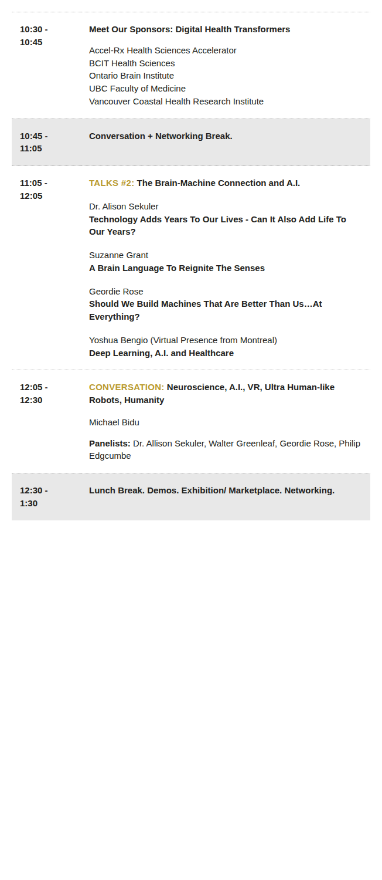| 10:30 - 10:45 | Meet Our Sponsors: Digital Health Transformers Accel-Rx Health Sciences Accelerator BCIT Health Sciences Ontario Brain Institute UBC Faculty of Medicine Vancouver Coastal Health Research Institute |
| 10:45 - 11:05 | Conversation + Networking Break. |
| 11:05 - 12:05 | TALKS #2: The Brain-Machine Connection and A.I. Dr. Alison Sekuler Technology Adds Years To Our Lives - Can It Also Add Life To Our Years? Suzanne Grant A Brain Language To Reignite The Senses Geordie Rose Should We Build Machines That Are Better Than Us…At Everything? Yoshua Bengio (Virtual Presence from Montreal) Deep Learning, A.I. and Healthcare |
| 12:05 - 12:30 | CONVERSATION: Neuroscience, A.I., VR, Ultra Human-like Robots, Humanity Michael Bidu Panelists: Dr. Allison Sekuler, Walter Greenleaf, Geordie Rose, Philip Edgcumbe |
| 12:30 - 1:30 | Lunch Break. Demos. Exhibition/ Marketplace. Networking. |